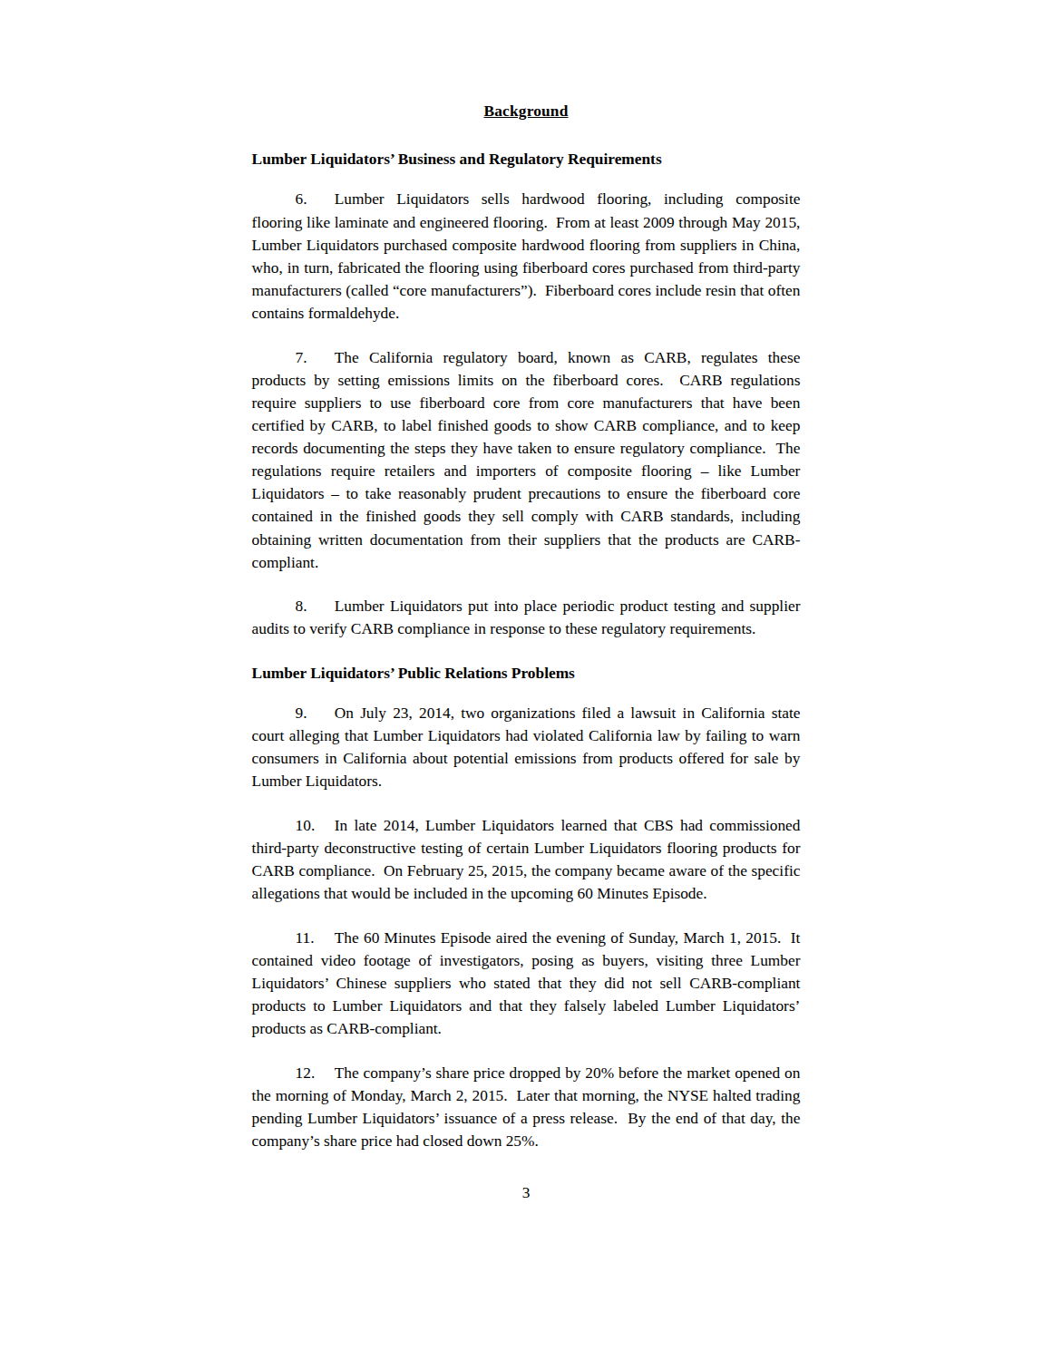Background
Lumber Liquidators’ Business and Regulatory Requirements
6. Lumber Liquidators sells hardwood flooring, including composite flooring like laminate and engineered flooring. From at least 2009 through May 2015, Lumber Liquidators purchased composite hardwood flooring from suppliers in China, who, in turn, fabricated the flooring using fiberboard cores purchased from third-party manufacturers (called “core manufacturers”). Fiberboard cores include resin that often contains formaldehyde.
7. The California regulatory board, known as CARB, regulates these products by setting emissions limits on the fiberboard cores. CARB regulations require suppliers to use fiberboard core from core manufacturers that have been certified by CARB, to label finished goods to show CARB compliance, and to keep records documenting the steps they have taken to ensure regulatory compliance. The regulations require retailers and importers of composite flooring – like Lumber Liquidators – to take reasonably prudent precautions to ensure the fiberboard core contained in the finished goods they sell comply with CARB standards, including obtaining written documentation from their suppliers that the products are CARB-compliant.
8. Lumber Liquidators put into place periodic product testing and supplier audits to verify CARB compliance in response to these regulatory requirements.
Lumber Liquidators’ Public Relations Problems
9. On July 23, 2014, two organizations filed a lawsuit in California state court alleging that Lumber Liquidators had violated California law by failing to warn consumers in California about potential emissions from products offered for sale by Lumber Liquidators.
10. In late 2014, Lumber Liquidators learned that CBS had commissioned third-party deconstructive testing of certain Lumber Liquidators flooring products for CARB compliance. On February 25, 2015, the company became aware of the specific allegations that would be included in the upcoming 60 Minutes Episode.
11. The 60 Minutes Episode aired the evening of Sunday, March 1, 2015. It contained video footage of investigators, posing as buyers, visiting three Lumber Liquidators’ Chinese suppliers who stated that they did not sell CARB-compliant products to Lumber Liquidators and that they falsely labeled Lumber Liquidators’ products as CARB-compliant.
12. The company’s share price dropped by 20% before the market opened on the morning of Monday, March 2, 2015. Later that morning, the NYSE halted trading pending Lumber Liquidators’ issuance of a press release. By the end of that day, the company’s share price had closed down 25%.
3